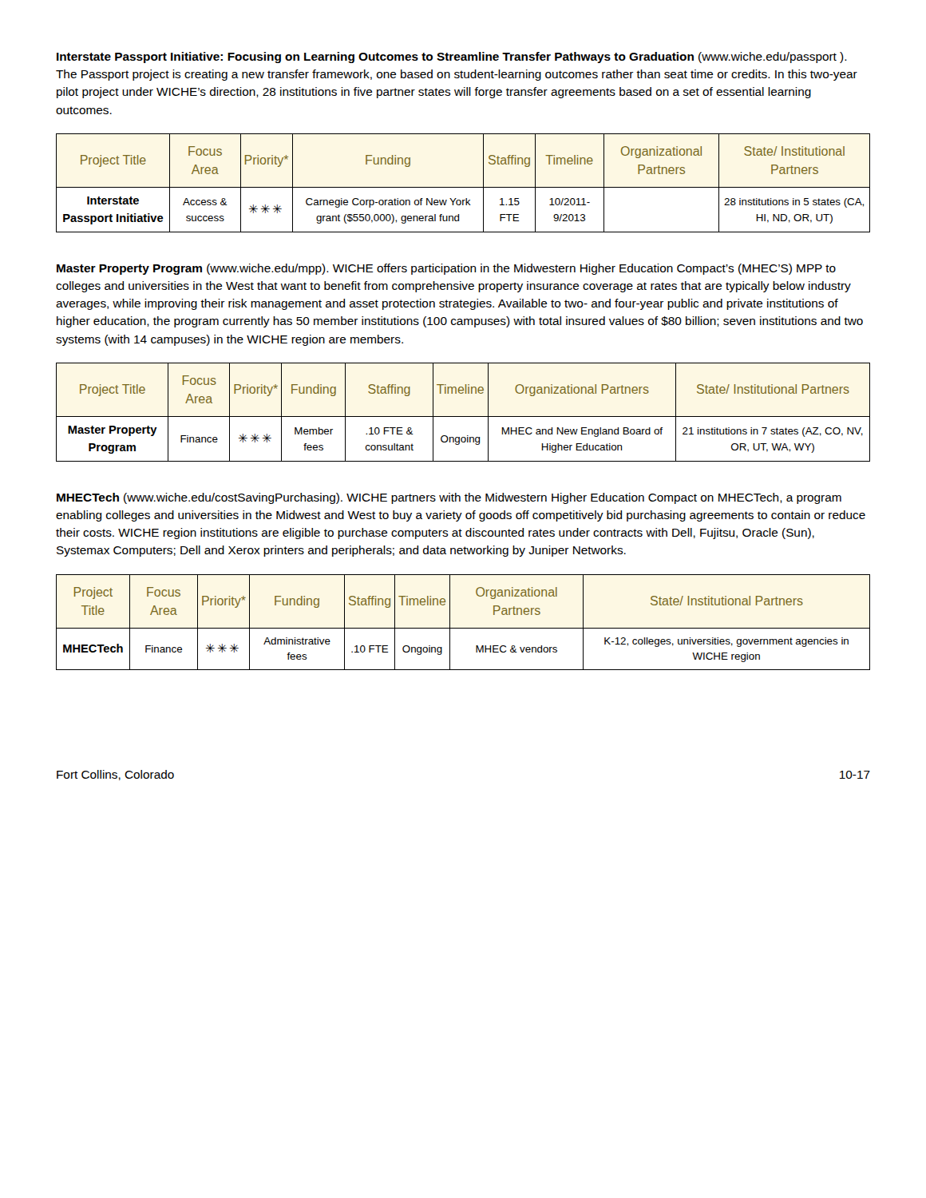Interstate Passport Initiative: Focusing on Learning Outcomes to Streamline Transfer Pathways to Graduation (www.wiche.edu/passport ). The Passport project is creating a new transfer framework, one based on student-learning outcomes rather than seat time or credits. In this two-year pilot project under WICHE’s direction, 28 institutions in five partner states will forge transfer agreements based on a set of essential learning outcomes.
| Project Title | Focus Area | Priority* | Funding | Staffing | Timeline | Organizational Partners | State/ Institutional Partners |
| --- | --- | --- | --- | --- | --- | --- | --- |
| Interstate Passport Initiative | Access & success | ✳✳✳ | Carnegie Corp-oration of New York grant ($550,000), general fund | 1.15 FTE | 10/2011-9/2013 | | 28 institutions in 5 states (CA, HI, ND, OR, UT) |
Master Property Program (www.wiche.edu/mpp). WICHE offers participation in the Midwestern Higher Education Compact’s (MHEC’S) MPP to colleges and universities in the West that want to benefit from comprehensive property insurance coverage at rates that are typically below industry averages, while improving their risk management and asset protection strategies. Available to two- and four-year public and private institutions of higher education, the program currently has 50 member institutions (100 campuses) with total insured values of $80 billion; seven institutions and two systems (with 14 campuses) in the WICHE region are members.
| Project Title | Focus Area | Priority* | Funding | Staffing | Timeline | Organizational Partners | State/ Institutional Partners |
| --- | --- | --- | --- | --- | --- | --- | --- |
| Master Property Program | Finance | ✳✳✳ | Member fees | .10 FTE & consultant | Ongoing | MHEC and New England Board of Higher Education | 21 institutions in 7 states (AZ, CO, NV, OR, UT, WA, WY) |
MHECTech (www.wiche.edu/costSavingPurchasing). WICHE partners with the Midwestern Higher Education Compact on MHECTech, a program enabling colleges and universities in the Midwest and West to buy a variety of goods off competitively bid purchasing agreements to contain or reduce their costs. WICHE region institutions are eligible to purchase computers at discounted rates under contracts with Dell, Fujitsu, Oracle (Sun), Systemax Computers; Dell and Xerox printers and peripherals; and data networking by Juniper Networks.
| Project Title | Focus Area | Priority* | Funding | Staffing | Timeline | Organizational Partners | State/ Institutional Partners |
| --- | --- | --- | --- | --- | --- | --- | --- |
| MHECTech | Finance | ✳✳✳ | Administrative fees | .10 FTE | Ongoing | MHEC & vendors | K-12, colleges, universities, government agencies in WICHE region |
Fort Collins, Colorado 10-17